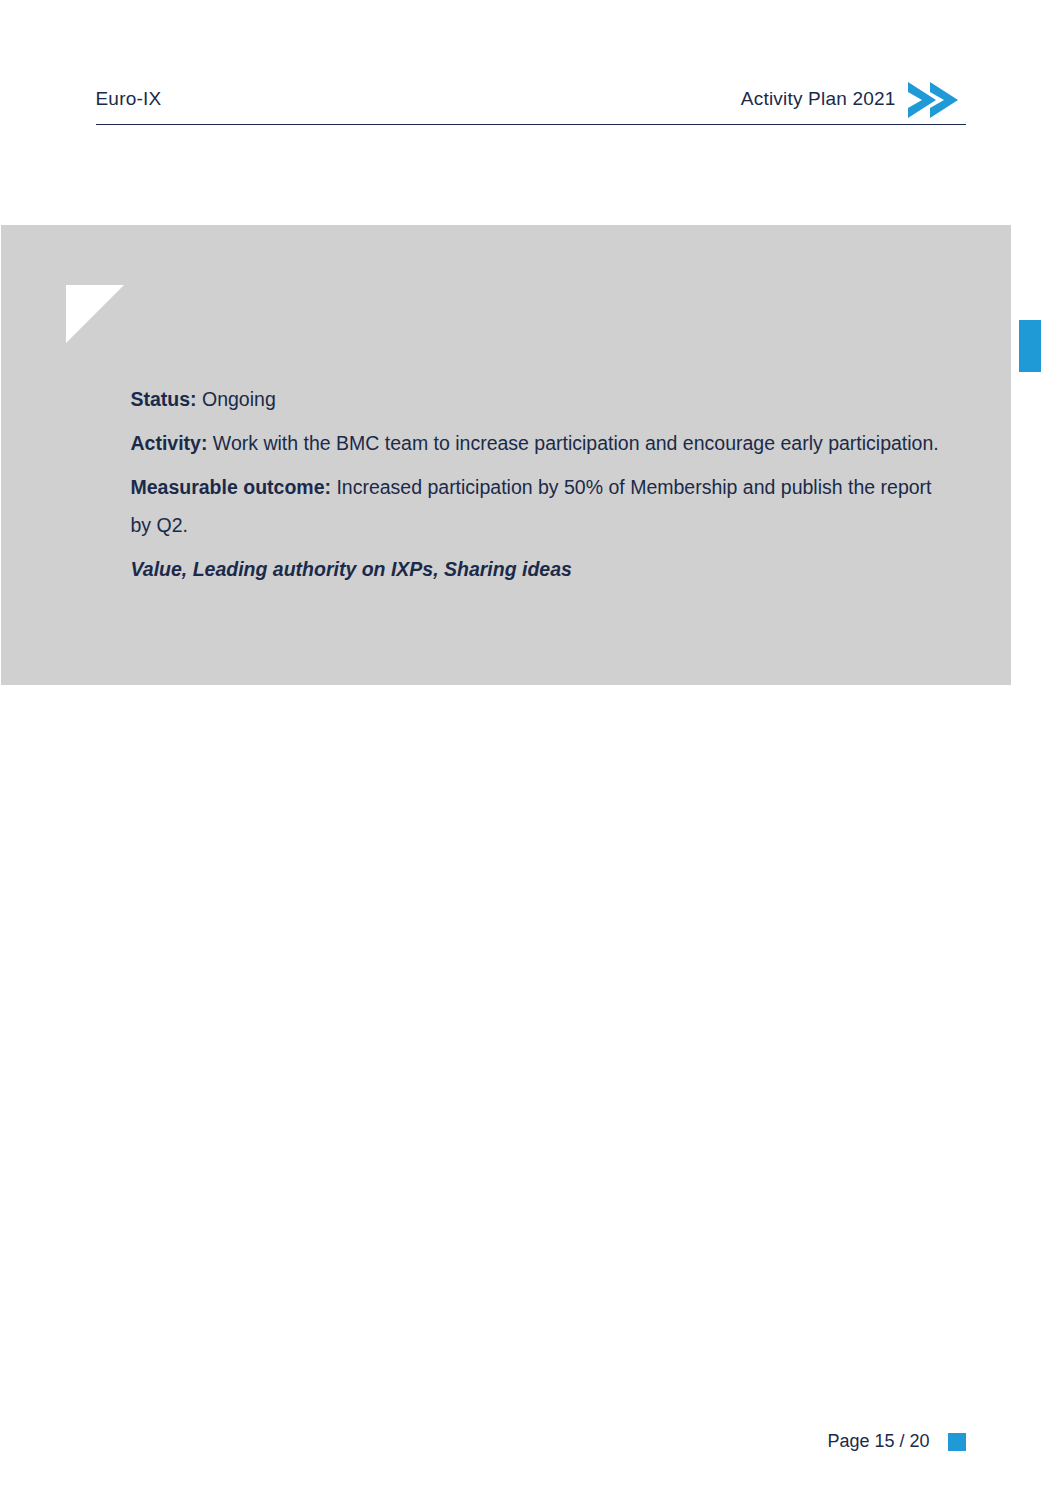Euro-IX
Activity Plan 2021
Status: Ongoing
Activity: Work with the BMC team to increase participation and encourage early participation.
Measurable outcome: Increased participation by 50% of Membership and publish the report by Q2.
Value, Leading authority on IXPs, Sharing ideas
Page 15 / 20